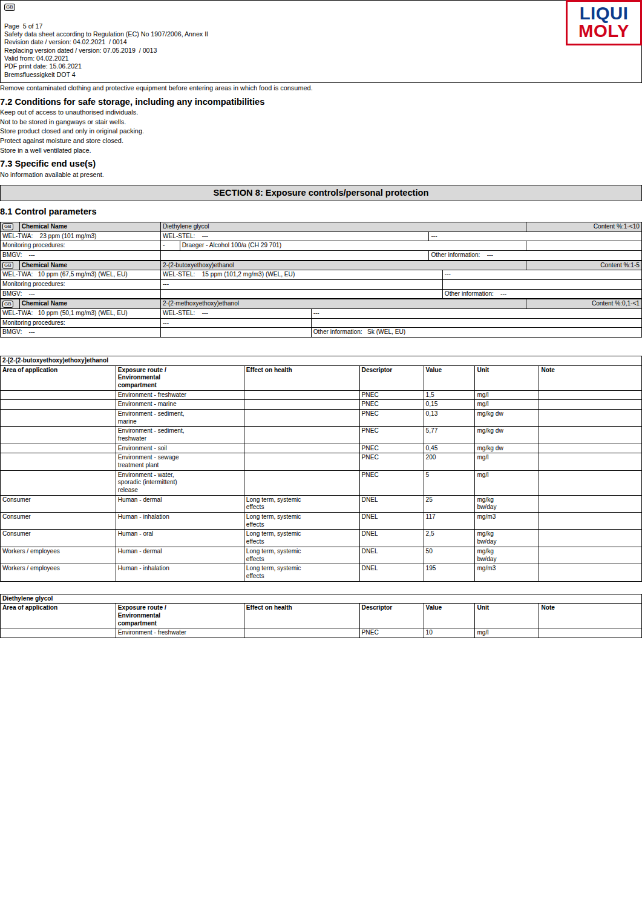LIQUI
MOLY
GB
Page 5 of 17
Safety data sheet according to Regulation (EC) No 1907/2006, Annex II
Revision date / version: 04.02.2021 / 0014
Replacing version dated / version: 07.05.2019 / 0013
Valid from: 04.02.2021
PDF print date: 15.06.2021
Bremsfluessigkeit DOT 4
Remove contaminated clothing and protective equipment before entering areas in which food is consumed.
7.2 Conditions for safe storage, including any incompatibilities
Keep out of access to unauthorised individuals.
Not to be stored in gangways or stair wells.
Store product closed and only in original packing.
Protect against moisture and store closed.
Store in a well ventilated place.
7.3 Specific end use(s)
No information available at present.
SECTION 8: Exposure controls/personal protection
8.1 Control parameters
| GB | Chemical Name | Diethylene glycol | Content %:1-<10 |
| WEL-TWA: 23 ppm (101 mg/m3) | WEL-STEL: --- | --- |
| Monitoring procedures: | - | Draeger - Alcohol 100/a (CH 29 701) | |
| BMGV: --- | | Other information: --- |
| GB | Chemical Name | 2-(2-butoxyethoxy)ethanol | Content %:1-5 |
| WEL-TWA: 10 ppm (67,5 mg/m3) (WEL, EU) | WEL-STEL: 15 ppm (101,2 mg/m3) (WEL, EU) | --- |
| Monitoring procedures: | --- | |
| BMGV: --- | | Other information: --- |
| GB | Chemical Name | 2-(2-methoxyethoxy)ethanol | Content %:0,1-<1 |
| WEL-TWA: 10 ppm (50,1 mg/m3) (WEL, EU) | WEL-STEL: --- | --- |
| Monitoring procedures: | --- | |
| BMGV: --- | | Other information: Sk (WEL, EU) |
| 2-[2-(2-butoxyethoxy)ethoxy]ethanol |
| Area of application | Exposure route / Environmental compartment | Effect on health | Descriptor | Value | Unit | Note |
| | Environment - freshwater | | PNEC | 1,5 | mg/l | |
| | Environment - marine | | PNEC | 0,15 | mg/l | |
| | Environment - sediment, marine | | PNEC | 0,13 | mg/kg dw | |
| | Environment - sediment, freshwater | | PNEC | 5,77 | mg/kg dw | |
| | Environment - soil | | PNEC | 0,45 | mg/kg dw | |
| | Environment - sewage treatment plant | | PNEC | 200 | mg/l | |
| | Environment - water, sporadic (intermittent) release | | PNEC | 5 | mg/l | |
| Consumer | Human - dermal | Long term, systemic effects | DNEL | 25 | mg/kg bw/day | |
| Consumer | Human - inhalation | Long term, systemic effects | DNEL | 117 | mg/m3 | |
| Consumer | Human - oral | Long term, systemic effects | DNEL | 2,5 | mg/kg bw/day | |
| Workers / employees | Human - dermal | Long term, systemic effects | DNEL | 50 | mg/kg bw/day | |
| Workers / employees | Human - inhalation | Long term, systemic effects | DNEL | 195 | mg/m3 | |
| Diethylene glycol |
| Area of application | Exposure route / Environmental compartment | Effect on health | Descriptor | Value | Unit | Note |
| | Environment - freshwater | | PNEC | 10 | mg/l | |